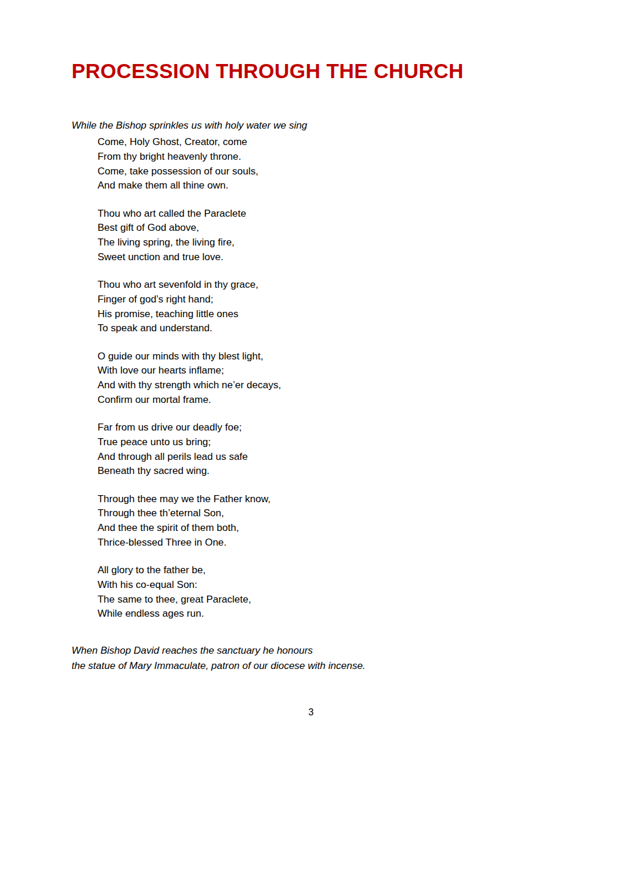PROCESSION THROUGH THE CHURCH
While the Bishop sprinkles us with holy water we sing
Come, Holy Ghost, Creator, come
From thy bright heavenly throne.
Come, take possession of our souls,
And make them all thine own.
Thou who art called the Paraclete
Best gift of God above,
The living spring, the living fire,
Sweet unction and true love.
Thou who art sevenfold in thy grace,
Finger of god’s right hand;
His promise, teaching little ones
To speak and understand.
O guide our minds with thy blest light,
With love our hearts inflame;
And with thy strength which ne’er decays,
Confirm our mortal frame.
Far from us drive our deadly foe;
True peace unto us bring;
And through all perils lead us safe
Beneath thy sacred wing.
Through thee may we the Father know,
Through thee th’eternal Son,
And thee the spirit of them both,
Thrice-blessed Three in One.
All glory to the father be,
With his co-equal Son:
The same to thee, great Paraclete,
While endless ages run.
When Bishop David reaches the sanctuary he honours
the statue of Mary Immaculate, patron of our diocese with incense.
3